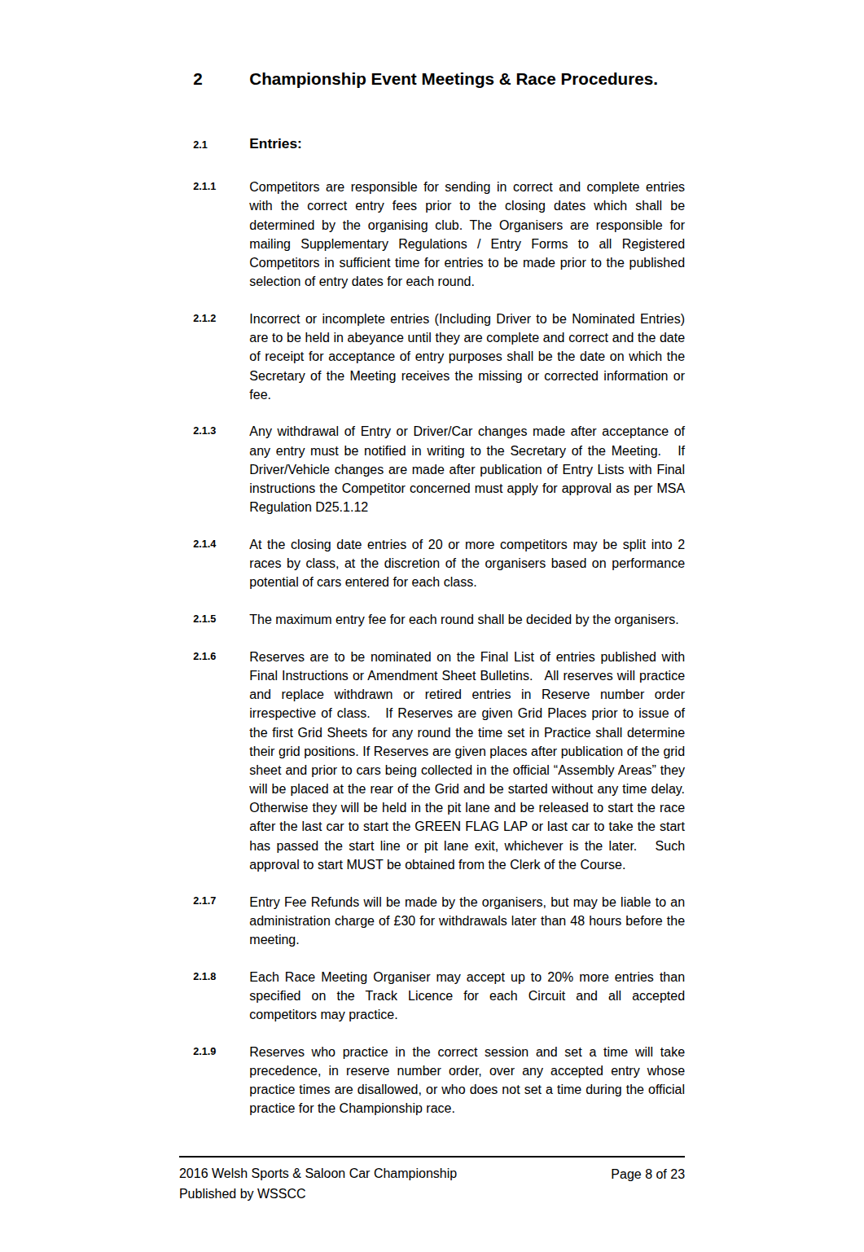2 Championship Event Meetings & Race Procedures.
2.1 Entries:
2.1.1
Competitors are responsible for sending in correct and complete entries with the correct entry fees prior to the closing dates which shall be determined by the organising club. The Organisers are responsible for mailing Supplementary Regulations / Entry Forms to all Registered Competitors in sufficient time for entries to be made prior to the published selection of entry dates for each round.
2.1.2
Incorrect or incomplete entries (Including Driver to be Nominated Entries) are to be held in abeyance until they are complete and correct and the date of receipt for acceptance of entry purposes shall be the date on which the Secretary of the Meeting receives the missing or corrected information or fee.
2.1.3
Any withdrawal of Entry or Driver/Car changes made after acceptance of any entry must be notified in writing to the Secretary of the Meeting. If Driver/Vehicle changes are made after publication of Entry Lists with Final instructions the Competitor concerned must apply for approval as per MSA Regulation D25.1.12
2.1.4
At the closing date entries of 20 or more competitors may be split into 2 races by class, at the discretion of the organisers based on performance potential of cars entered for each class.
2.1.5
The maximum entry fee for each round shall be decided by the organisers.
2.1.6
Reserves are to be nominated on the Final List of entries published with Final Instructions or Amendment Sheet Bulletins. All reserves will practice and replace withdrawn or retired entries in Reserve number order irrespective of class. If Reserves are given Grid Places prior to issue of the first Grid Sheets for any round the time set in Practice shall determine their grid positions. If Reserves are given places after publication of the grid sheet and prior to cars being collected in the official “Assembly Areas” they will be placed at the rear of the Grid and be started without any time delay. Otherwise they will be held in the pit lane and be released to start the race after the last car to start the GREEN FLAG LAP or last car to take the start has passed the start line or pit lane exit, whichever is the later. Such approval to start MUST be obtained from the Clerk of the Course.
2.1.7
Entry Fee Refunds will be made by the organisers, but may be liable to an administration charge of £30 for withdrawals later than 48 hours before the meeting.
2.1.8
Each Race Meeting Organiser may accept up to 20% more entries than specified on the Track Licence for each Circuit and all accepted competitors may practice.
2.1.9
Reserves who practice in the correct session and set a time will take precedence, in reserve number order, over any accepted entry whose practice times are disallowed, or who does not set a time during the official practice for the Championship race.
2016 Welsh Sports & Saloon Car Championship
Published by WSSCC
Page 8 of 23